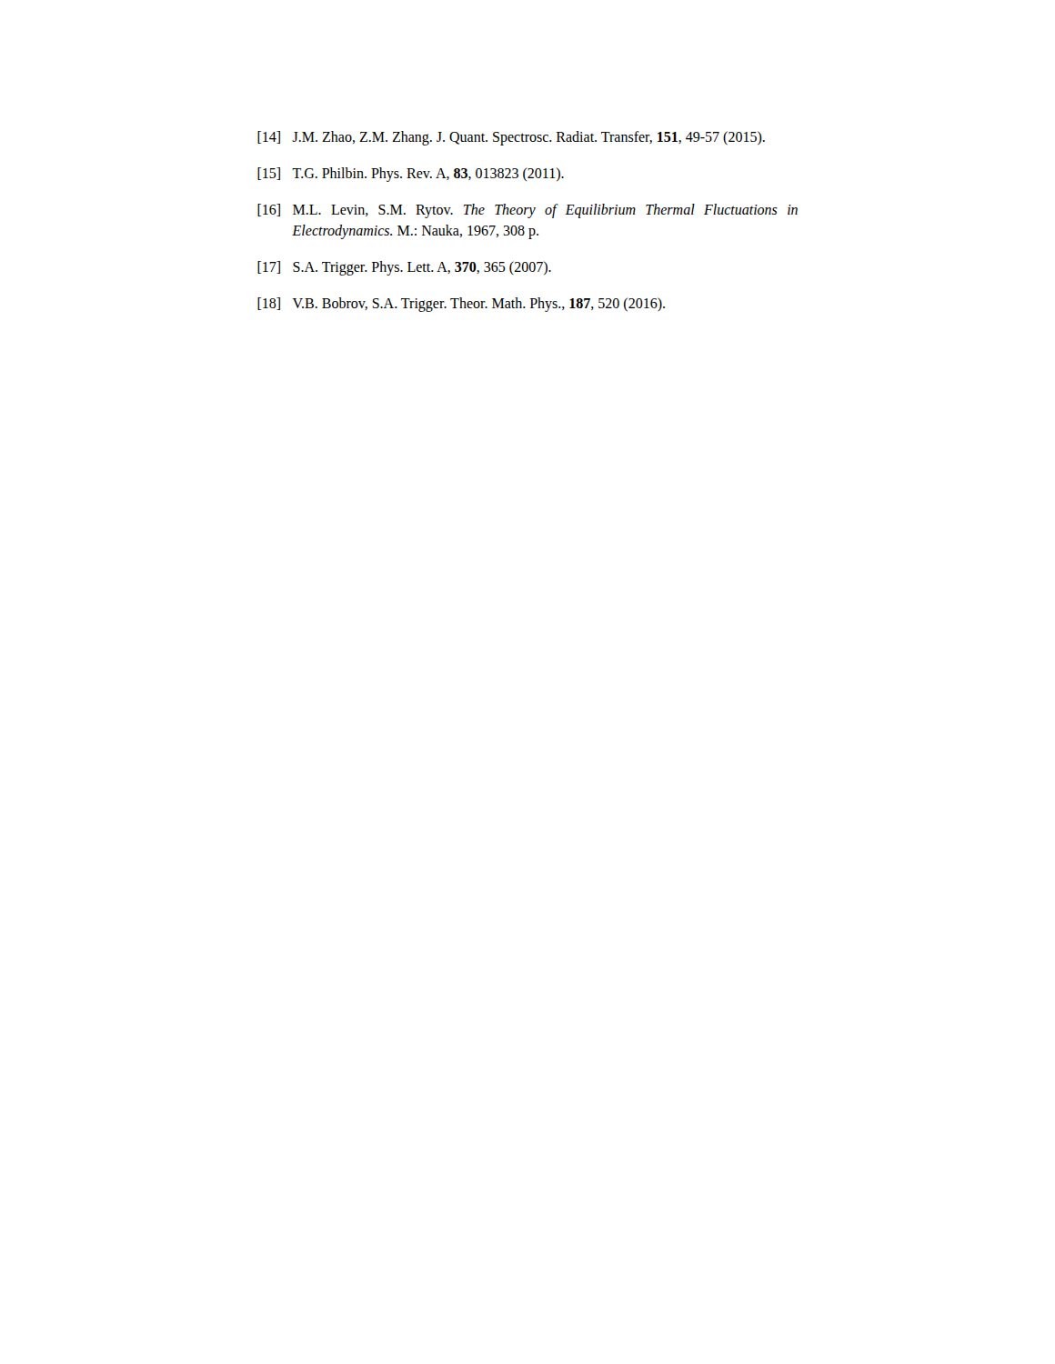[14] J.M. Zhao, Z.M. Zhang. J. Quant. Spectrosc. Radiat. Transfer, 151, 49-57 (2015).
[15] T.G. Philbin. Phys. Rev. A, 83, 013823 (2011).
[16] M.L. Levin, S.M. Rytov. The Theory of Equilibrium Thermal Fluctuations in Electrodynamics. M.: Nauka, 1967, 308 p.
[17] S.A. Trigger. Phys. Lett. A, 370, 365 (2007).
[18] V.B. Bobrov, S.A. Trigger. Theor. Math. Phys., 187, 520 (2016).